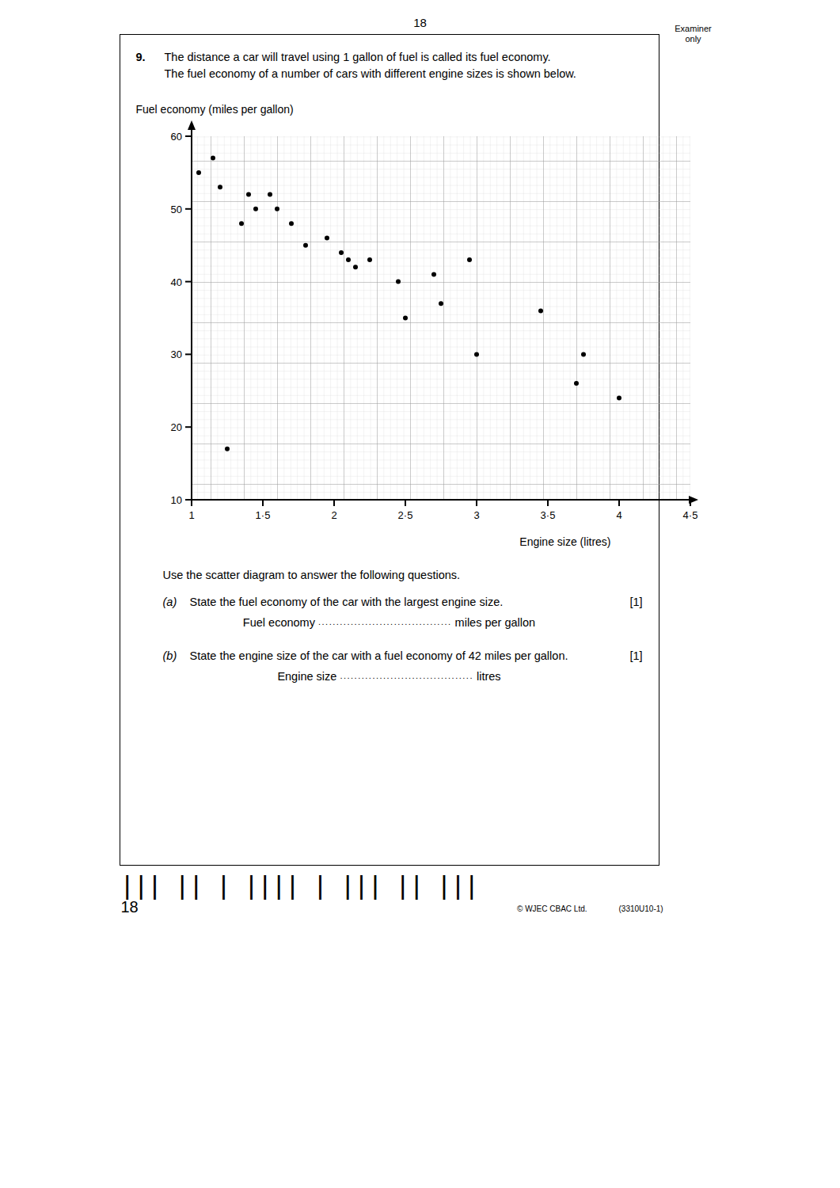18
Examiner
only
9.
The distance a car will travel using 1 gallon of fuel is called its fuel economy.
The fuel economy of a number of cars with different engine sizes is shown below.
Fuel economy (miles per gallon)
60 50 40 30 20 10 1 1·5 2 2·5 3 3·5 4 4·5
Engine size (litres)
Use the scatter diagram to answer the following questions.
(a)
State the fuel economy of the car with the largest engine size.
[1]
Fuel economy ..................................... miles per gallon
(b)
State the engine size of the car with a fuel economy of 42 miles per gallon.
[1]
Engine size ..................................... litres
||| || | |||| | ||| || |||
18
© WJEC CBAC Ltd.
(3310U10-1)